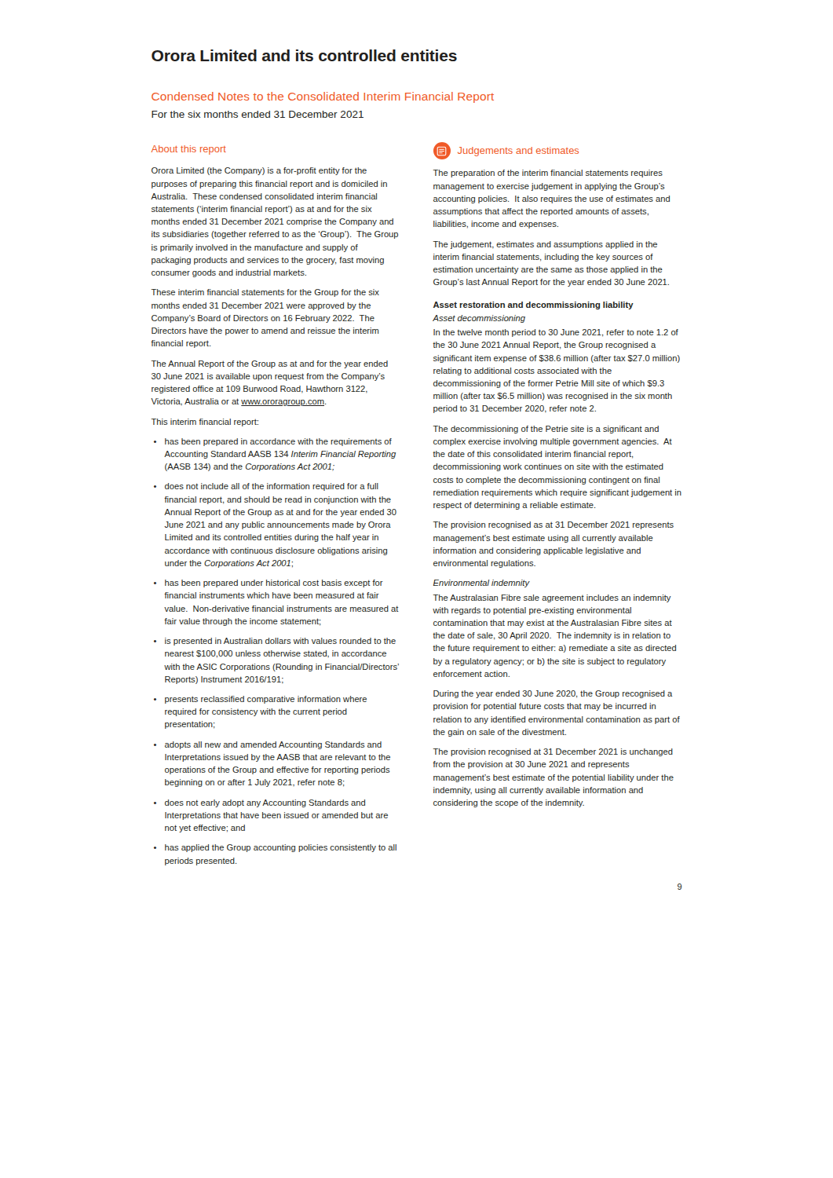Orora Limited and its controlled entities
Condensed Notes to the Consolidated Interim Financial Report
For the six months ended 31 December 2021
About this report
Orora Limited (the Company) is a for-profit entity for the purposes of preparing this financial report and is domiciled in Australia. These condensed consolidated interim financial statements (‘interim financial report’) as at and for the six months ended 31 December 2021 comprise the Company and its subsidiaries (together referred to as the ‘Group’). The Group is primarily involved in the manufacture and supply of packaging products and services to the grocery, fast moving consumer goods and industrial markets.
These interim financial statements for the Group for the six months ended 31 December 2021 were approved by the Company’s Board of Directors on 16 February 2022. The Directors have the power to amend and reissue the interim financial report.
The Annual Report of the Group as at and for the year ended 30 June 2021 is available upon request from the Company’s registered office at 109 Burwood Road, Hawthorn 3122, Victoria, Australia or at www.ororagroup.com.
This interim financial report:
has been prepared in accordance with the requirements of Accounting Standard AASB 134 Interim Financial Reporting (AASB 134) and the Corporations Act 2001;
does not include all of the information required for a full financial report, and should be read in conjunction with the Annual Report of the Group as at and for the year ended 30 June 2021 and any public announcements made by Orora Limited and its controlled entities during the half year in accordance with continuous disclosure obligations arising under the Corporations Act 2001;
has been prepared under historical cost basis except for financial instruments which have been measured at fair value. Non-derivative financial instruments are measured at fair value through the income statement;
is presented in Australian dollars with values rounded to the nearest $100,000 unless otherwise stated, in accordance with the ASIC Corporations (Rounding in Financial/Directors’ Reports) Instrument 2016/191;
presents reclassified comparative information where required for consistency with the current period presentation;
adopts all new and amended Accounting Standards and Interpretations issued by the AASB that are relevant to the operations of the Group and effective for reporting periods beginning on or after 1 July 2021, refer note 8;
does not early adopt any Accounting Standards and Interpretations that have been issued or amended but are not yet effective; and
has applied the Group accounting policies consistently to all periods presented.
Judgements and estimates
The preparation of the interim financial statements requires management to exercise judgement in applying the Group’s accounting policies. It also requires the use of estimates and assumptions that affect the reported amounts of assets, liabilities, income and expenses.
The judgement, estimates and assumptions applied in the interim financial statements, including the key sources of estimation uncertainty are the same as those applied in the Group’s last Annual Report for the year ended 30 June 2021.
Asset restoration and decommissioning liability
Asset decommissioning
In the twelve month period to 30 June 2021, refer to note 1.2 of the 30 June 2021 Annual Report, the Group recognised a significant item expense of $38.6 million (after tax $27.0 million) relating to additional costs associated with the decommissioning of the former Petrie Mill site of which $9.3 million (after tax $6.5 million) was recognised in the six month period to 31 December 2020, refer note 2.
The decommissioning of the Petrie site is a significant and complex exercise involving multiple government agencies. At the date of this consolidated interim financial report, decommissioning work continues on site with the estimated costs to complete the decommissioning contingent on final remediation requirements which require significant judgement in respect of determining a reliable estimate.
The provision recognised as at 31 December 2021 represents management’s best estimate using all currently available information and considering applicable legislative and environmental regulations.
Environmental indemnity
The Australasian Fibre sale agreement includes an indemnity with regards to potential pre-existing environmental contamination that may exist at the Australasian Fibre sites at the date of sale, 30 April 2020. The indemnity is in relation to the future requirement to either: a) remediate a site as directed by a regulatory agency; or b) the site is subject to regulatory enforcement action.
During the year ended 30 June 2020, the Group recognised a provision for potential future costs that may be incurred in relation to any identified environmental contamination as part of the gain on sale of the divestment.
The provision recognised at 31 December 2021 is unchanged from the provision at 30 June 2021 and represents management’s best estimate of the potential liability under the indemnity, using all currently available information and considering the scope of the indemnity.
9